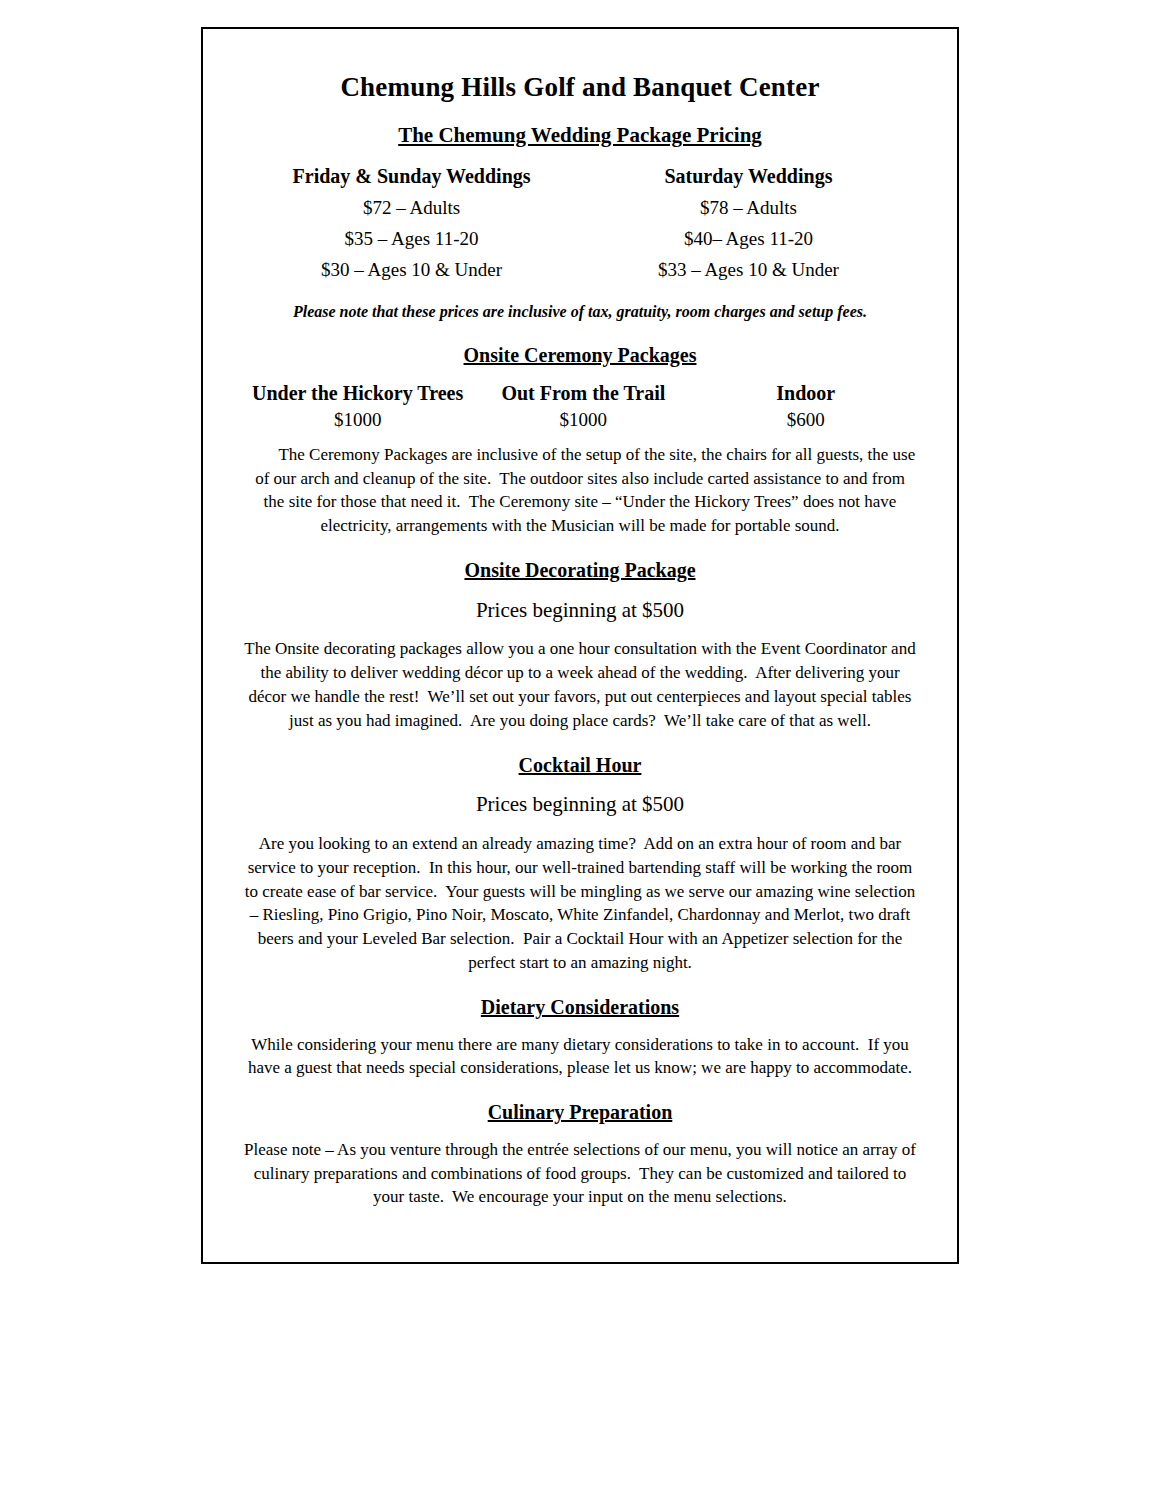Chemung Hills Golf and Banquet Center
The Chemung Wedding Package Pricing
| Friday & Sunday Weddings | Saturday Weddings |
| $72 – Adults $35 – Ages 11-20 $30 – Ages 10 & Under | $78 – Adults $40– Ages 11-20 $33 – Ages 10 & Under |
Please note that these prices are inclusive of tax, gratuity, room charges and setup fees.
Onsite Ceremony Packages
| Under the Hickory Trees | Out From the Trail | Indoor |
| $1000 | $1000 | $600 |
The Ceremony Packages are inclusive of the setup of the site, the chairs for all guests, the use of our arch and cleanup of the site. The outdoor sites also include carted assistance to and from the site for those that need it. The Ceremony site – “Under the Hickory Trees” does not have electricity, arrangements with the Musician will be made for portable sound.
Onsite Decorating Package
Prices beginning at $500
The Onsite decorating packages allow you a one hour consultation with the Event Coordinator and the ability to deliver wedding décor up to a week ahead of the wedding. After delivering your décor we handle the rest! We’ll set out your favors, put out centerpieces and layout special tables just as you had imagined. Are you doing place cards? We’ll take care of that as well.
Cocktail Hour
Prices beginning at $500
Are you looking to an extend an already amazing time? Add on an extra hour of room and bar service to your reception. In this hour, our well-trained bartending staff will be working the room to create ease of bar service. Your guests will be mingling as we serve our amazing wine selection – Riesling, Pino Grigio, Pino Noir, Moscato, White Zinfandel, Chardonnay and Merlot, two draft beers and your Leveled Bar selection. Pair a Cocktail Hour with an Appetizer selection for the perfect start to an amazing night.
Dietary Considerations
While considering your menu there are many dietary considerations to take in to account. If you have a guest that needs special considerations, please let us know; we are happy to accommodate.
Culinary Preparation
Please note – As you venture through the entrée selections of our menu, you will notice an array of culinary preparations and combinations of food groups. They can be customized and tailored to your taste. We encourage your input on the menu selections.